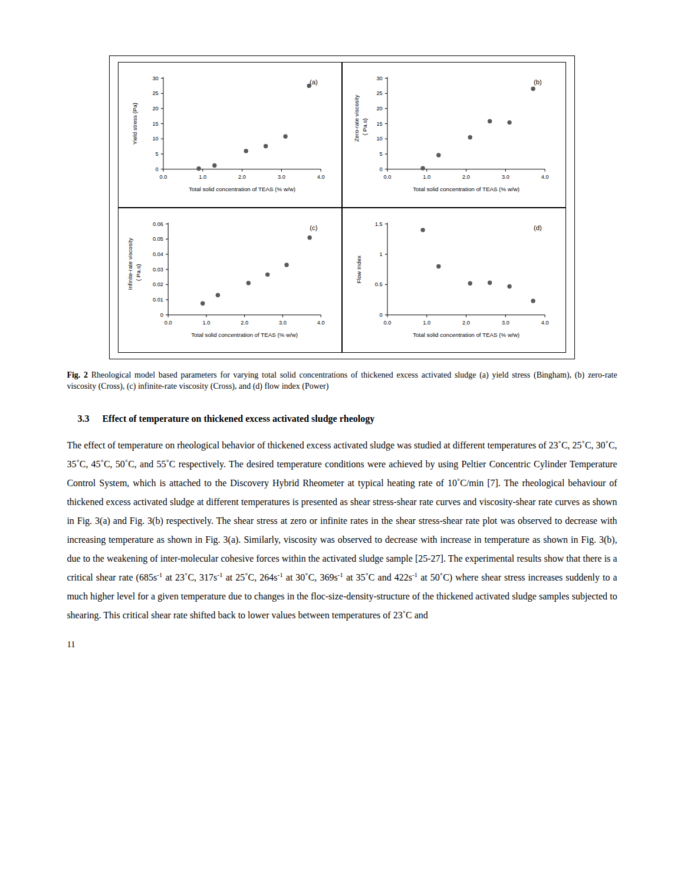0 5 10 15 20 25 30 0.0 1.0 2.0 3.0 4.0 Total solid concentration of TEAS (% w/w) Yield stress (Pa) (a)
0 5 10 15 20 25 30 0.0 1.0 2.0 3.0 4.0 Total solid concentration of TEAS (% w/w) Zero-rate viscosity ( Pa.s) (b)
0 0.01 0.02 0.03 0.04 0.05 0.06 0.0 1.0 2.0 3.0 4.0 Total solid concentration of TEAS (% w/w) Infinite-rate viscosity ( Pa.s) (c)
0 0.5 1 1.5 0.0 1.0 2.0 3.0 4.0 Total solid concentration of TEAS (% w/w) Flow Index (d)
Fig. 2 Rheological model based parameters for varying total solid concentrations of thickened excess activated sludge (a) yield stress (Bingham), (b) zero-rate viscosity (Cross), (c) infinite-rate viscosity (Cross), and (d) flow index (Power)
3.3 Effect of temperature on thickened excess activated sludge rheology
The effect of temperature on rheological behavior of thickened excess activated sludge was studied at different temperatures of 23˚C, 25˚C, 30˚C, 35˚C, 45˚C, 50˚C, and 55˚C respectively. The desired temperature conditions were achieved by using Peltier Concentric Cylinder Temperature Control System, which is attached to the Discovery Hybrid Rheometer at typical heating rate of 10˚C/min [7]. The rheological behaviour of thickened excess activated sludge at different temperatures is presented as shear stress-shear rate curves and viscosity-shear rate curves as shown in Fig. 3(a) and Fig. 3(b) respectively. The shear stress at zero or infinite rates in the shear stress-shear rate plot was observed to decrease with increasing temperature as shown in Fig. 3(a). Similarly, viscosity was observed to decrease with increase in temperature as shown in Fig. 3(b), due to the weakening of inter-molecular cohesive forces within the activated sludge sample [25-27]. The experimental results show that there is a critical shear rate (685s-1 at 23˚C, 317s-1 at 25˚C, 264s-1 at 30˚C, 369s-1 at 35˚C and 422s-1 at 50˚C) where shear stress increases suddenly to a much higher level for a given temperature due to changes in the floc-size-density-structure of the thickened activated sludge samples subjected to shearing. This critical shear rate shifted back to lower values between temperatures of 23˚C and
11